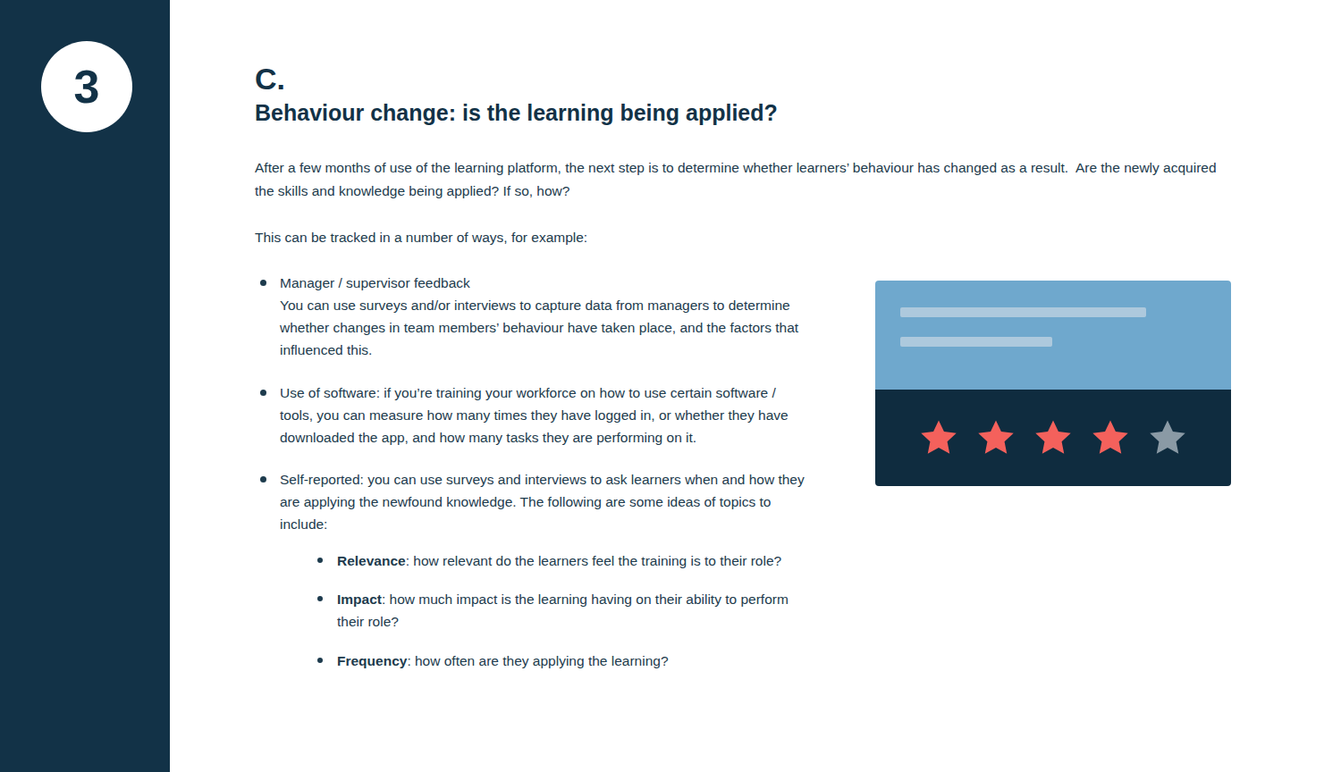3
C.
Behaviour change: is the learning being applied?
After a few months of use of the learning platform, the next step is to determine whether learners’ behaviour has changed as a result. Are the newly acquired the skills and knowledge being applied? If so, how?
This can be tracked in a number of ways, for example:
Manager / supervisor feedback
You can use surveys and/or interviews to capture data from managers to determine whether changes in team members’ behaviour have taken place, and the factors that influenced this.
Use of software: if you’re training your workforce on how to use certain software / tools, you can measure how many times they have logged in, or whether they have downloaded the app, and how many tasks they are performing on it.
Self-reported: you can use surveys and interviews to ask learners when and how they are applying the newfound knowledge. The following are some ideas of topics to include:
Relevance: how relevant do the learners feel the training is to their role?
Impact: how much impact is the learning having on their ability to perform their role?
Frequency: how often are they applying the learning?